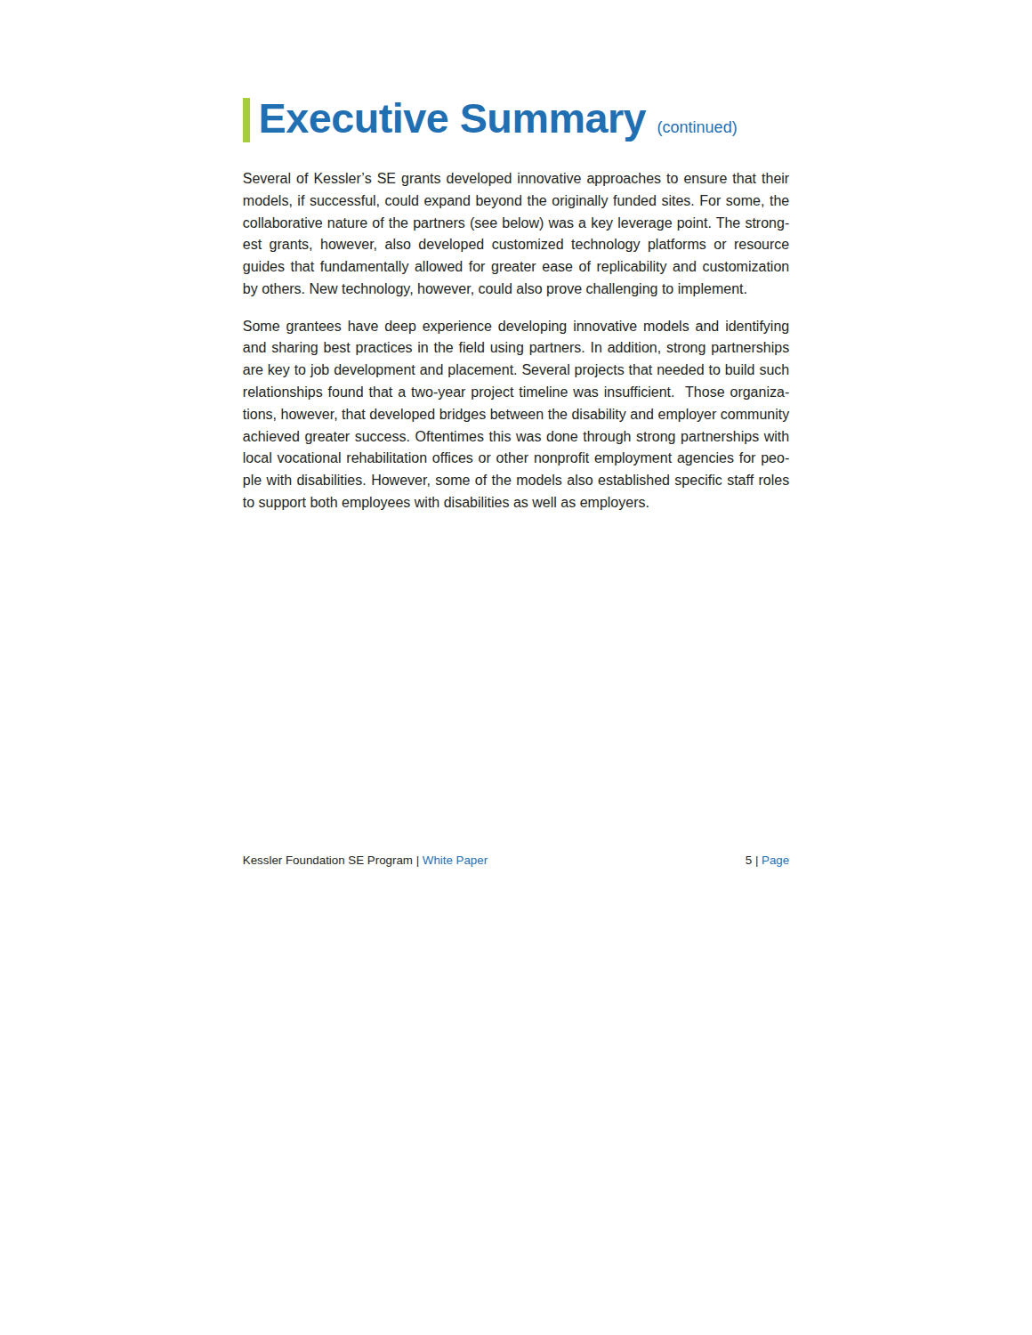Executive Summary (continued)
Several of Kessler’s SE grants developed innovative approaches to ensure that their models, if successful, could expand beyond the originally funded sites. For some, the collaborative nature of the partners (see below) was a key leverage point. The strongest grants, however, also developed customized technology platforms or resource guides that fundamentally allowed for greater ease of replicability and customization by others. New technology, however, could also prove challenging to implement.
Some grantees have deep experience developing innovative models and identifying and sharing best practices in the field using partners. In addition, strong partnerships are key to job development and placement. Several projects that needed to build such relationships found that a two-year project timeline was insufficient. Those organizations, however, that developed bridges between the disability and employer community achieved greater success. Oftentimes this was done through strong partnerships with local vocational rehabilitation offices or other nonprofit employment agencies for people with disabilities. However, some of the models also established specific staff roles to support both employees with disabilities as well as employers.
Kessler Foundation SE Program | White Paper
5 | Page